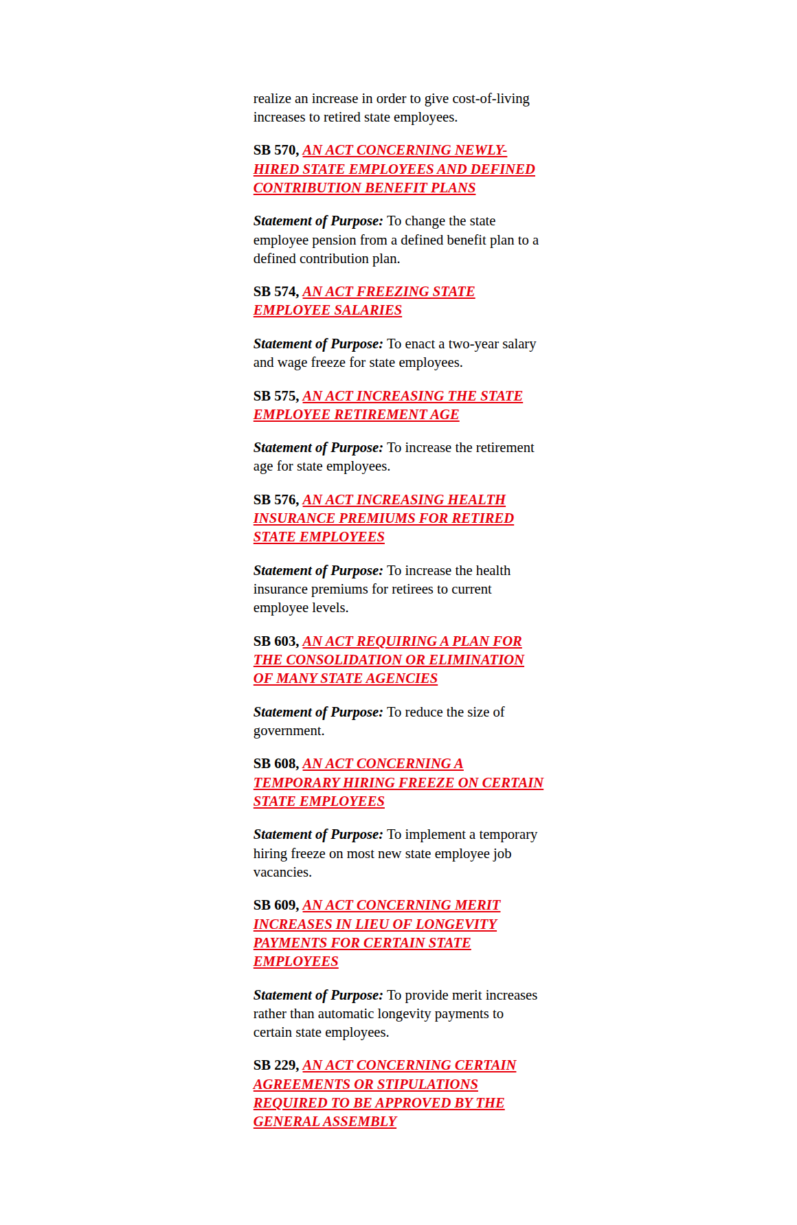realize an increase in order to give cost-of-living increases to retired state employees.
SB 570, AN ACT CONCERNING NEWLY-HIRED STATE EMPLOYEES AND DEFINED CONTRIBUTION BENEFIT PLANS
Statement of Purpose: To change the state employee pension from a defined benefit plan to a defined contribution plan.
SB 574, AN ACT FREEZING STATE EMPLOYEE SALARIES
Statement of Purpose: To enact a two-year salary and wage freeze for state employees.
SB 575, AN ACT INCREASING THE STATE EMPLOYEE RETIREMENT AGE
Statement of Purpose: To increase the retirement age for state employees.
SB 576, AN ACT INCREASING HEALTH INSURANCE PREMIUMS FOR RETIRED STATE EMPLOYEES
Statement of Purpose: To increase the health insurance premiums for retirees to current employee levels.
SB 603, AN ACT REQUIRING A PLAN FOR THE CONSOLIDATION OR ELIMINATION OF MANY STATE AGENCIES
Statement of Purpose: To reduce the size of government.
SB 608, AN ACT CONCERNING A TEMPORARY HIRING FREEZE ON CERTAIN STATE EMPLOYEES
Statement of Purpose: To implement a temporary hiring freeze on most new state employee job vacancies.
SB 609, AN ACT CONCERNING MERIT INCREASES IN LIEU OF LONGEVITY PAYMENTS FOR CERTAIN STATE EMPLOYEES
Statement of Purpose: To provide merit increases rather than automatic longevity payments to certain state employees.
SB 229, AN ACT CONCERNING CERTAIN AGREEMENTS OR STIPULATIONS REQUIRED TO BE APPROVED BY THE GENERAL ASSEMBLY